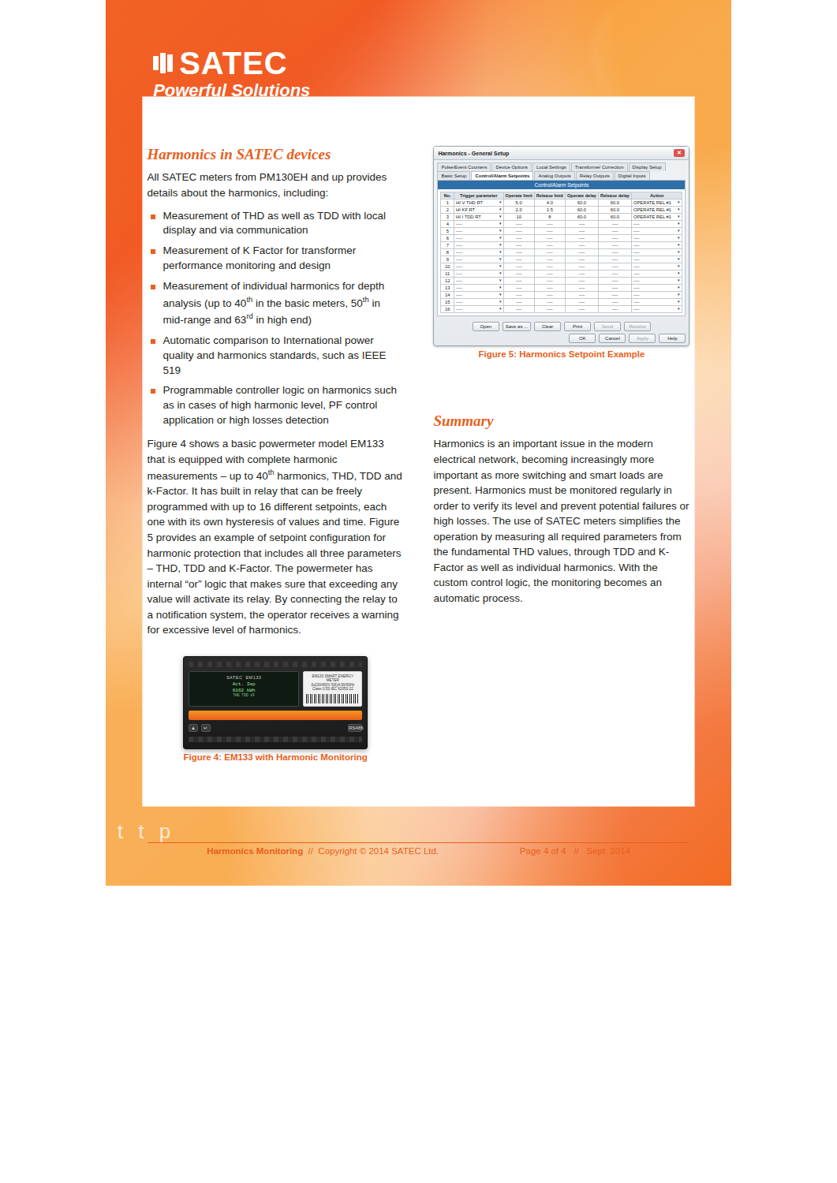SATEC
Powerful Solutions
Harmonics in SATEC devices
All SATEC meters from PM130EH and up provides details about the harmonics, including:
Measurement of THD as well as TDD with local display and via communication
Measurement of K Factor for transformer performance monitoring and design
Measurement of individual harmonics for depth analysis (up to 40th in the basic meters, 50th in mid-range and 63rd in high end)
Automatic comparison to International power quality and harmonics standards, such as IEEE 519
Programmable controller logic on harmonics such as in cases of high harmonic level, PF control application or high losses detection
Figure 4 shows a basic powermeter model EM133 that is equipped with complete harmonic measurements – up to 40th harmonics, THD, TDD and k-Factor. It has built in relay that can be freely programmed with up to 16 different setpoints, each one with its own hysteresis of values and time. Figure 5 provides an example of setpoint configuration for harmonic protection that includes all three parameters – THD, TDD and K-Factor. The powermeter has internal “or” logic that makes sure that exceeding any value will activate its relay. By connecting the relay to a notification system, the operator receives a warning for excessive level of harmonics.
SATEC EM133
Act. Imp
6162 kWh
THD TDD kF
EM133 SMART ENERGY METER
3x230/400V 5(6)A 50/60Hz
Class 0.5S IEC 62053-22
▲
↵
RS485
Figure 4: EM133 with Harmonic Monitoring
Harmonics - General Setup ✕
Pulse/Event Counters
Device Options
Local Settings
Transformer Correction
Display Setup
Basic Setup
Control/Alarm Setpoints
Analog Outputs
Relay Outputs
Digital Inputs
Control/Alarm Setpoints
| No. | Trigger parameter | Operate limit | Release limit | Operate delay | Release delay | Action |
| --- | --- | --- | --- | --- | --- | --- |
| 1 | HI V THD RT | 5.0 | 4.0 | 60.0 | 60.0 | OPERATE REL #1 |
| 2 | HI KF RT | 2.0 | 1.5 | 60.0 | 60.0 | OPERATE REL #1 |
| 3 | HI I TDD RT | 10 | 8 | 60.0 | 60.0 | OPERATE REL #1 |
| 4 | ---- | ---- | ---- | ---- | ---- | ---- |
| 5 | ---- | ---- | ---- | ---- | ---- | ---- |
| 6 | ---- | ---- | ---- | ---- | ---- | ---- |
| 7 | ---- | ---- | ---- | ---- | ---- | ---- |
| 8 | ---- | ---- | ---- | ---- | ---- | ---- |
| 9 | ---- | ---- | ---- | ---- | ---- | ---- |
| 10 | ---- | ---- | ---- | ---- | ---- | ---- |
| 11 | ---- | ---- | ---- | ---- | ---- | ---- |
| 12 | ---- | ---- | ---- | ---- | ---- | ---- |
| 13 | ---- | ---- | ---- | ---- | ---- | ---- |
| 14 | ---- | ---- | ---- | ---- | ---- | ---- |
| 15 | ---- | ---- | ---- | ---- | ---- | ---- |
| 16 | ---- | ---- | ---- | ---- | ---- | ---- |
Open
Save as ...
Clear
Print
Send
Receive
OK
Cancel
Apply
Help
Figure 5: Harmonics Setpoint Example
Summary
Harmonics is an important issue in the modern electrical network, becoming increasingly more important as more switching and smart loads are present. Harmonics must be monitored regularly in order to verify its level and prevent potential failures or high losses. The use of SATEC meters simplifies the operation by measuring all required parameters from the fundamental THD values, through TDD and K-Factor as well as individual harmonics. With the custom control logic, the monitoring becomes an automatic process.
t t p
Harmonics Monitoring // Copyright © 2014 SATEC Ltd.
Page 4 of 4 // Sept. 2014